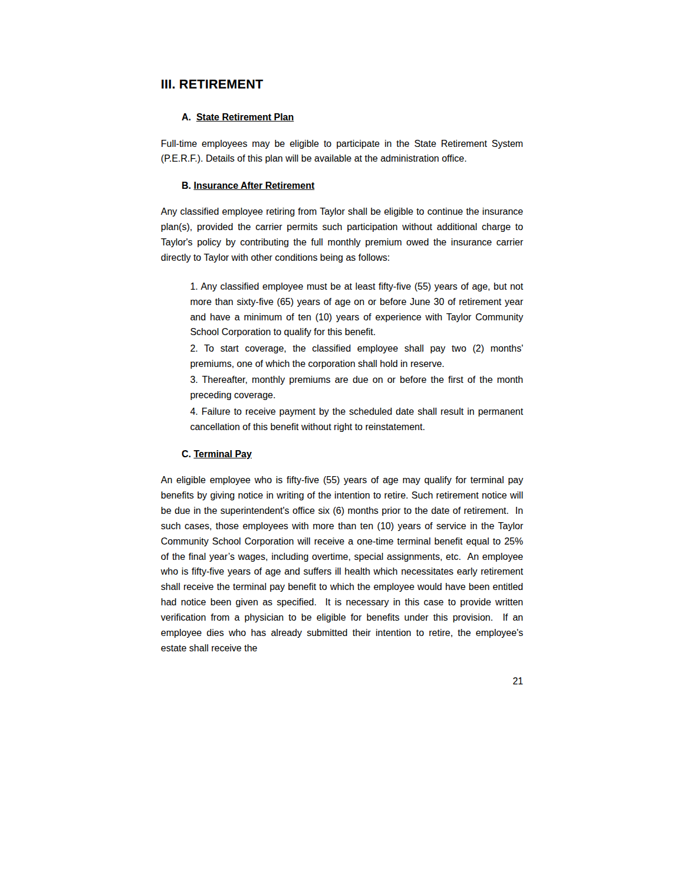III. RETIREMENT
A. State Retirement Plan
Full-time employees may be eligible to participate in the State Retirement System (P.E.R.F.). Details of this plan will be available at the administration office.
B. Insurance After Retirement
Any classified employee retiring from Taylor shall be eligible to continue the insurance plan(s), provided the carrier permits such participation without additional charge to Taylor's policy by contributing the full monthly premium owed the insurance carrier directly to Taylor with other conditions being as follows:
1. Any classified employee must be at least fifty-five (55) years of age, but not more than sixty-five (65) years of age on or before June 30 of retirement year and have a minimum of ten (10) years of experience with Taylor Community School Corporation to qualify for this benefit.
2. To start coverage, the classified employee shall pay two (2) months' premiums, one of which the corporation shall hold in reserve.
3. Thereafter, monthly premiums are due on or before the first of the month preceding coverage.
4. Failure to receive payment by the scheduled date shall result in permanent cancellation of this benefit without right to reinstatement.
C. Terminal Pay
An eligible employee who is fifty-five (55) years of age may qualify for terminal pay benefits by giving notice in writing of the intention to retire. Such retirement notice will be due in the superintendent's office six (6) months prior to the date of retirement. In such cases, those employees with more than ten (10) years of service in the Taylor Community School Corporation will receive a one-time terminal benefit equal to 25% of the final year’s wages, including overtime, special assignments, etc. An employee who is fifty-five years of age and suffers ill health which necessitates early retirement shall receive the terminal pay benefit to which the employee would have been entitled had notice been given as specified. It is necessary in this case to provide written verification from a physician to be eligible for benefits under this provision. If an employee dies who has already submitted their intention to retire, the employee's estate shall receive the
21